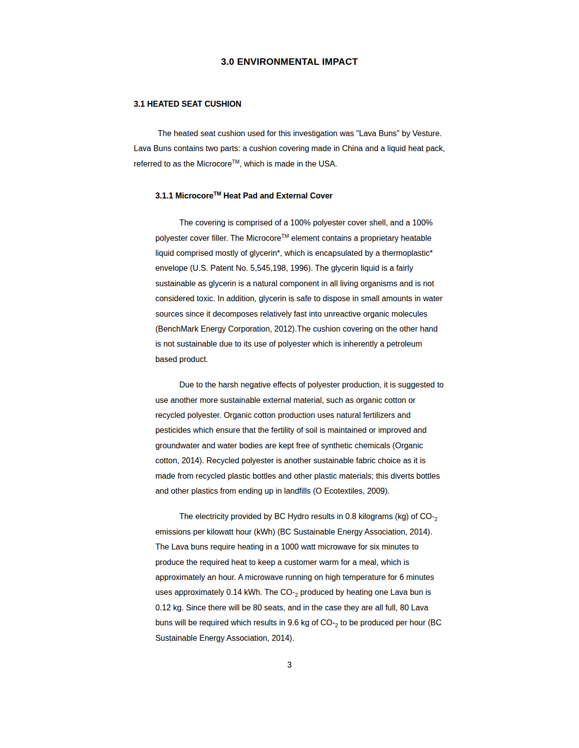3.0 ENVIRONMENTAL IMPACT
3.1 HEATED SEAT CUSHION
The heated seat cushion used for this investigation was "Lava Buns" by Vesture. Lava Buns contains two parts: a cushion covering made in China and a liquid heat pack, referred to as the MicrocoreTM, which is made in the USA.
3.1.1 MicrocoreTM Heat Pad and External Cover
The covering is comprised of a 100% polyester cover shell, and a 100% polyester cover filler. The MicrocoreTM element contains a proprietary heatable liquid comprised mostly of glycerin*, which is encapsulated by a thermoplastic* envelope (U.S. Patent No. 5,545,198, 1996). The glycerin liquid is a fairly sustainable as glycerin is a natural component in all living organisms and is not considered toxic. In addition, glycerin is safe to dispose in small amounts in water sources since it decomposes relatively fast into unreactive organic molecules (BenchMark Energy Corporation, 2012).The cushion covering on the other hand is not sustainable due to its use of polyester which is inherently a petroleum based product.
Due to the harsh negative effects of polyester production, it is suggested to use another more sustainable external material, such as organic cotton or recycled polyester. Organic cotton production uses natural fertilizers and pesticides which ensure that the fertility of soil is maintained or improved and groundwater and water bodies are kept free of synthetic chemicals (Organic cotton, 2014). Recycled polyester is another sustainable fabric choice as it is made from recycled plastic bottles and other plastic materials; this diverts bottles and other plastics from ending up in landfills (O Ecotextiles, 2009).
The electricity provided by BC Hydro results in 0.8 kilograms (kg) of CO-2 emissions per kilowatt hour (kWh) (BC Sustainable Energy Association, 2014). The Lava buns require heating in a 1000 watt microwave for six minutes to produce the required heat to keep a customer warm for a meal, which is approximately an hour. A microwave running on high temperature for 6 minutes uses approximately 0.14 kWh. The CO-2 produced by heating one Lava bun is 0.12 kg. Since there will be 80 seats, and in the case they are all full, 80 Lava buns will be required which results in 9.6 kg of CO-2 to be produced per hour (BC Sustainable Energy Association, 2014).
3